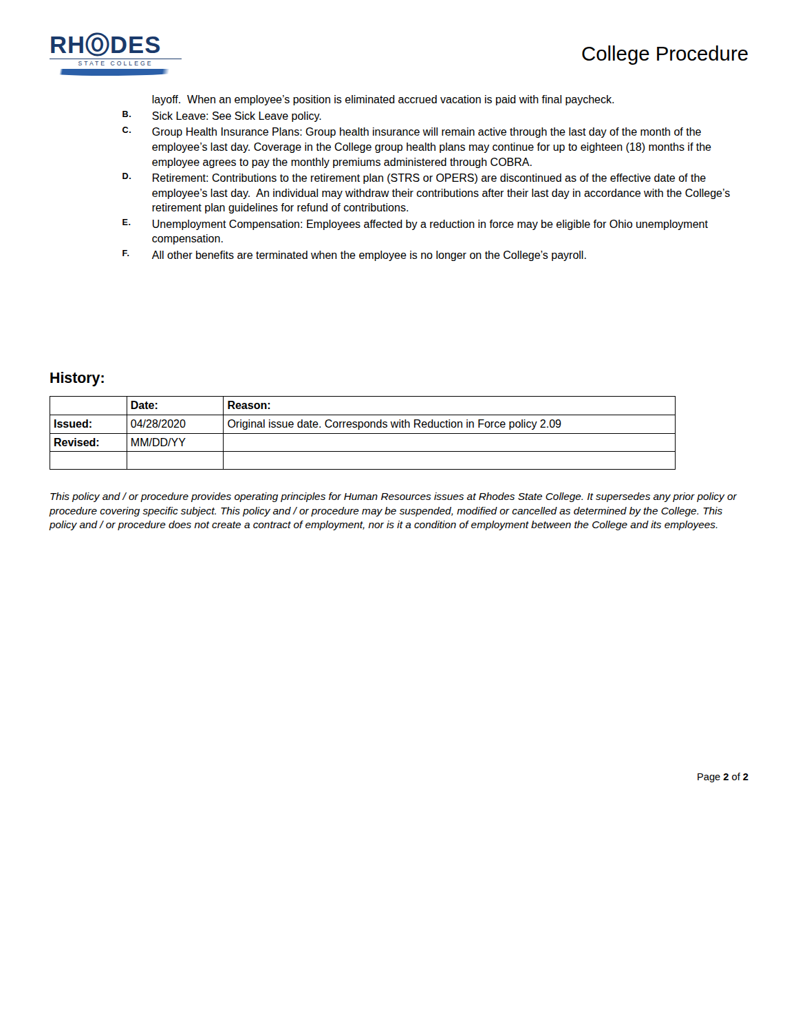RHⓄDES
STATE COLLEGE
College Procedure
layoff. When an employee’s position is eliminated accrued vacation is paid with final paycheck.
B. Sick Leave: See Sick Leave policy.
C. Group Health Insurance Plans: Group health insurance will remain active through the last day of the month of the employee’s last day. Coverage in the College group health plans may continue for up to eighteen (18) months if the employee agrees to pay the monthly premiums administered through COBRA.
D. Retirement: Contributions to the retirement plan (STRS or OPERS) are discontinued as of the effective date of the employee’s last day. An individual may withdraw their contributions after their last day in accordance with the College’s retirement plan guidelines for refund of contributions.
E. Unemployment Compensation: Employees affected by a reduction in force may be eligible for Ohio unemployment compensation.
F. All other benefits are terminated when the employee is no longer on the College’s payroll.
History:
| | Date: | Reason: |
| Issued: | 04/28/2020 | Original issue date. Corresponds with Reduction in Force policy 2.09 |
| Revised: | MM/DD/YY | |
This policy and / or procedure provides operating principles for Human Resources issues at Rhodes State College. It supersedes any prior policy or procedure covering specific subject. This policy and / or procedure may be suspended, modified or cancelled as determined by the College. This policy and / or procedure does not create a contract of employment, nor is it a condition of employment between the College and its employees.
Page 2 of 2